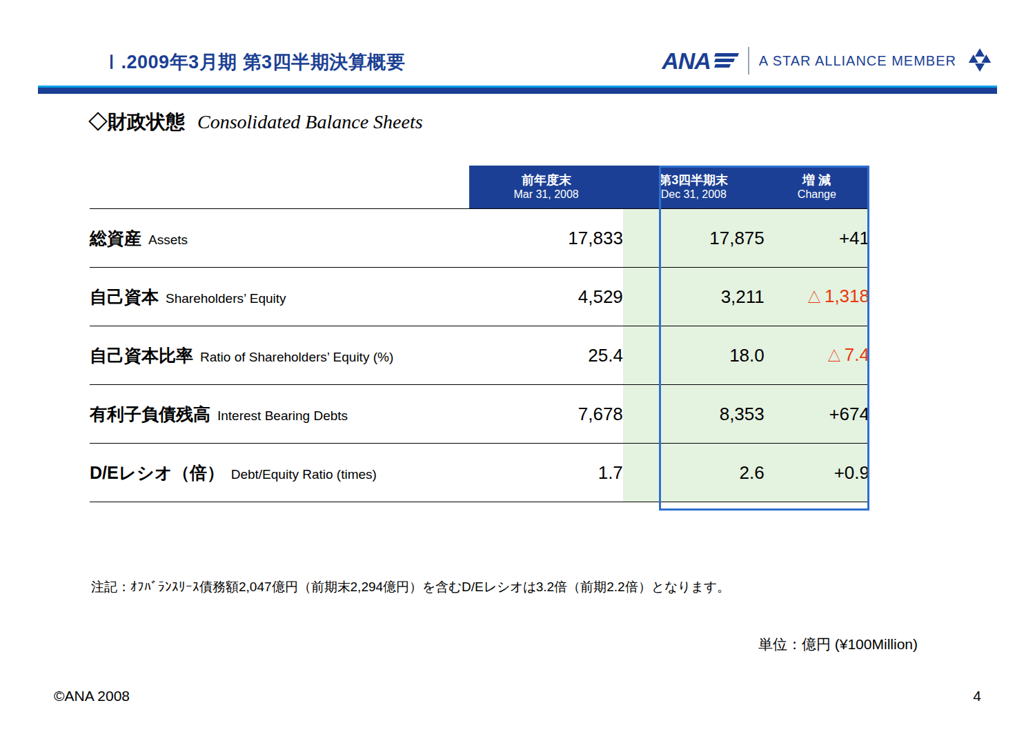Ⅰ.2009年3月期 第3四半期決算概要
ANA
A STAR ALLIANCE MEMBER
◇財政状態Consolidated Balance Sheets
| | 前年度末 Mar 31, 2008 | 第3四半期末 Dec 31, 2008 | 増 減 Change |
| --- | --- | --- | --- |
| 総資産 Assets | 17,833 | 17,875 | +41 |
| 自己資本 Shareholders’ Equity | 4,529 | 3,211 | △ 1,318 |
| 自己資本比率 Ratio of Shareholders’ Equity (%) | 25.4 | 18.0 | △ 7.4 |
| 有利子負債残高 Interest Bearing Debts | 7,678 | 8,353 | +674 |
| D/Eレシオ（倍） Debt/Equity Ratio (times) | 1.7 | 2.6 | +0.9 |
注記：ｵﾌﾊﾞﾗﾝｽﾘｰｽ債務額2,047億円（前期末2,294億円）を含むD/Eレシオは3.2倍（前期2.2倍）となります。
単位：億円 (¥100Million)
©ANA 2008
4